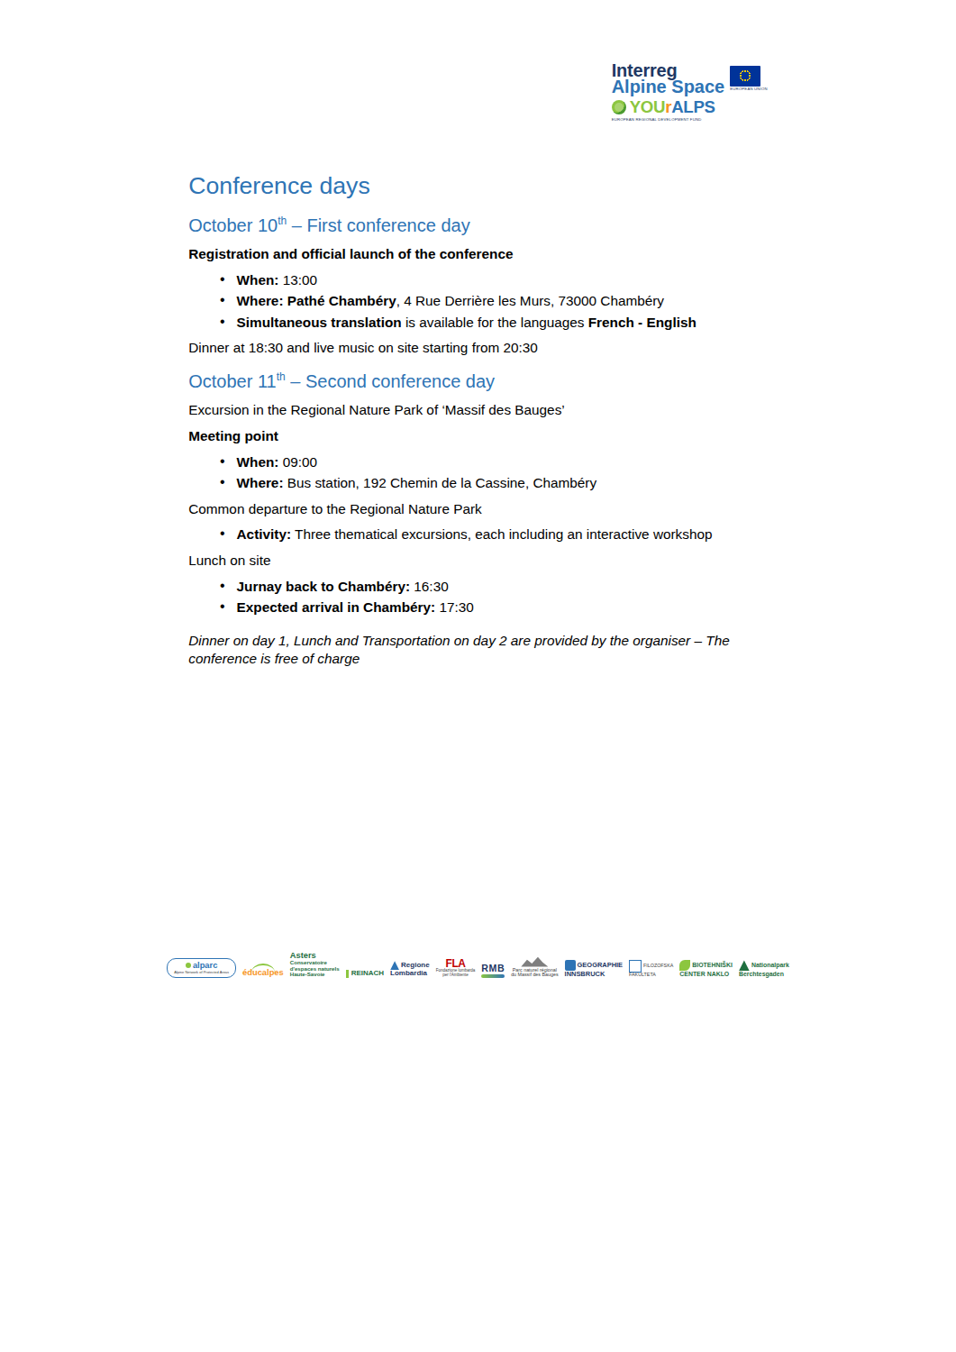Interreg Alpine Space
EUROPEAN UNION
YOU rALPS
EUROPEAN REGIONAL DEVELOPMENT FUND
Conference days
October 10th – First conference day
Registration and official launch of the conference
When: 13:00
Where: Pathé Chambéry, 4 Rue Derrière les Murs, 73000 Chambéry
Simultaneous translation is available for the languages French - English
Dinner at 18:30 and live music on site starting from 20:30
October 11th – Second conference day
Excursion in the Regional Nature Park of ‘Massif des Bauges’
Meeting point
When: 09:00
Where: Bus station, 192 Chemin de la Cassine, Chambéry
Common departure to the Regional Nature Park
Activity: Three thematical excursions, each including an interactive workshop
Lunch on site
Jurnay back to Chambéry: 16:30
Expected arrival in Chambéry: 17:30
Dinner on day 1, Lunch and Transportation on day 2 are provided by the organiser – The conference is free of charge
alparc
Alpine Network of Protected Areas
éducalpes
Asters Conservatoire
d'espaces naturels
Haute-Savoie
REINACH
Regione
Lombardia
FLAFondazione lombarda
per l'Ambiente
RMB
Parc naturel régional
du Massif des Bauges
GEOGRAPHIE
INNSBRUCK
FILOZOFSKA
FAKULTETA
BIOTEHNIŠKI
CENTER NAKLO
Nationalpark
Berchtesgaden